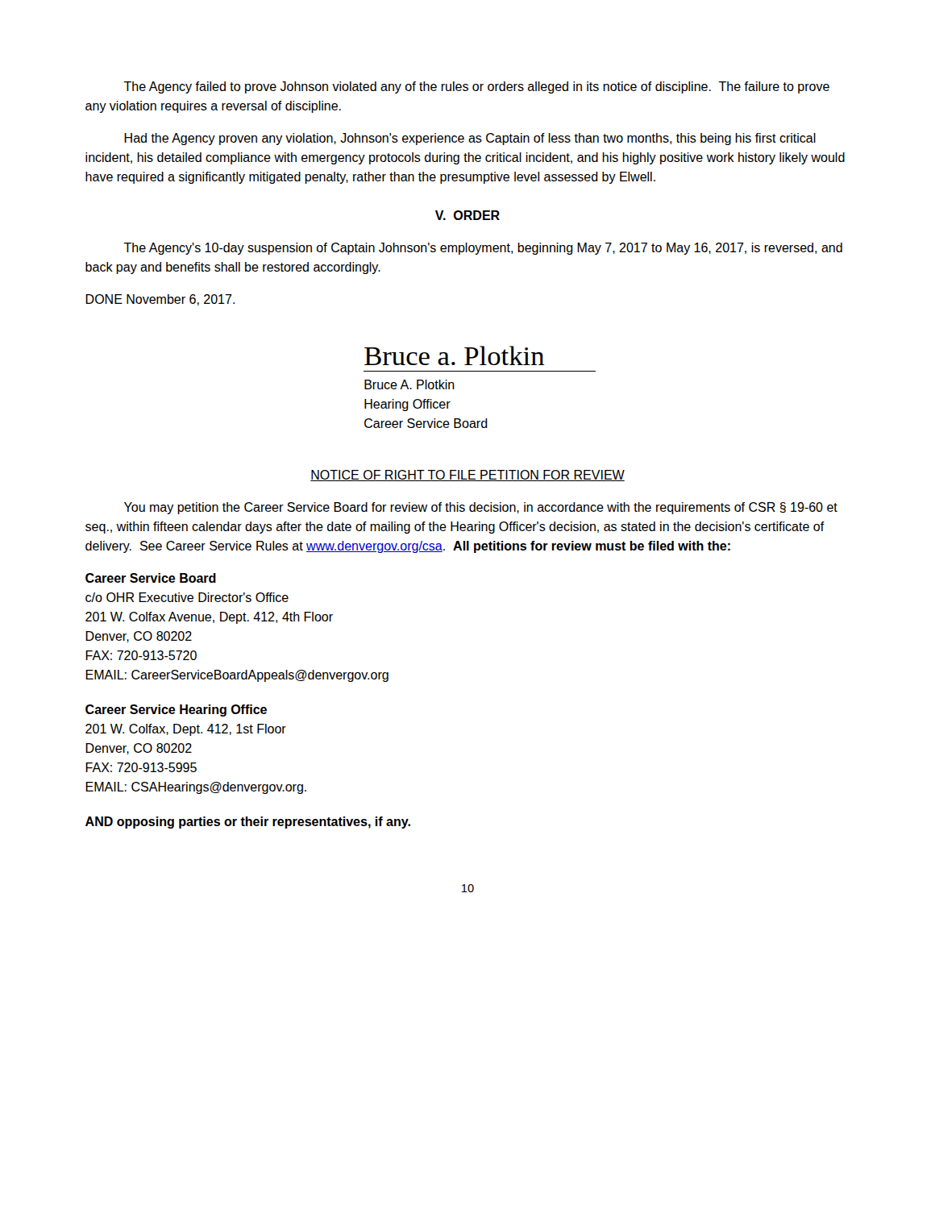The Agency failed to prove Johnson violated any of the rules or orders alleged in its notice of discipline. The failure to prove any violation requires a reversal of discipline.
Had the Agency proven any violation, Johnson's experience as Captain of less than two months, this being his first critical incident, his detailed compliance with emergency protocols during the critical incident, and his highly positive work history likely would have required a significantly mitigated penalty, rather than the presumptive level assessed by Elwell.
V. ORDER
The Agency's 10-day suspension of Captain Johnson's employment, beginning May 7, 2017 to May 16, 2017, is reversed, and back pay and benefits shall be restored accordingly.
DONE November 6, 2017.
Bruce a. Plotkin
Bruce A. Plotkin
Hearing Officer
Career Service Board
NOTICE OF RIGHT TO FILE PETITION FOR REVIEW
You may petition the Career Service Board for review of this decision, in accordance with the requirements of CSR § 19-60 et seq., within fifteen calendar days after the date of mailing of the Hearing Officer's decision, as stated in the decision's certificate of delivery. See Career Service Rules at www.denvergov.org/csa. All petitions for review must be filed with the:
Career Service Board
c/o OHR Executive Director's Office
201 W. Colfax Avenue, Dept. 412, 4th Floor
Denver, CO 80202
FAX: 720-913-5720
EMAIL: CareerServiceBoardAppeals@denvergov.org
Career Service Hearing Office
201 W. Colfax, Dept. 412, 1st Floor
Denver, CO 80202
FAX: 720-913-5995
EMAIL: CSAHearings@denvergov.org.
AND opposing parties or their representatives, if any.
10